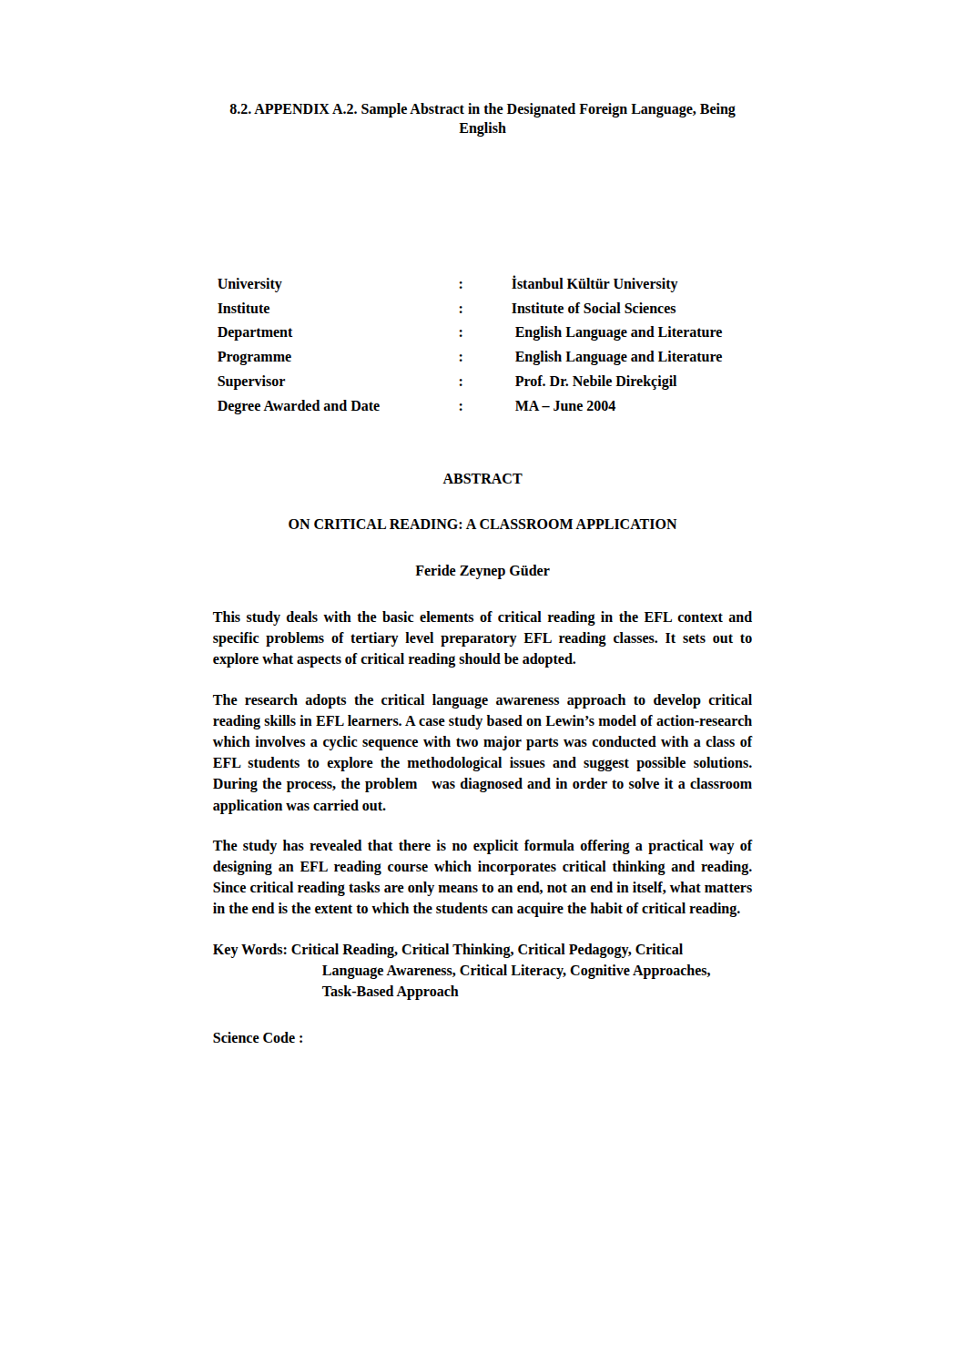8.2. APPENDIX A.2. Sample Abstract in the Designated Foreign Language, Being English
| University | : | İstanbul Kültür University |
| Institute | : | Institute of Social Sciences |
| Department | : | English Language and Literature |
| Programme | : | English Language and Literature |
| Supervisor | : | Prof. Dr. Nebile Direkçigil |
| Degree Awarded and Date | : | MA – June 2004 |
ABSTRACT
ON CRITICAL READING: A CLASSROOM APPLICATION
Feride Zeynep Güder
This study deals with the basic elements of critical reading in the EFL context and specific problems of tertiary level preparatory EFL reading classes. It sets out to explore what aspects of critical reading should be adopted.
The research adopts the critical language awareness approach to develop critical reading skills in EFL learners. A case study based on Lewin’s model of action-research which involves a cyclic sequence with two major parts was conducted with a class of EFL students to explore the methodological issues and suggest possible solutions. During the process, the problem was diagnosed and in order to solve it a classroom application was carried out.
The study has revealed that there is no explicit formula offering a practical way of designing an EFL reading course which incorporates critical thinking and reading. Since critical reading tasks are only means to an end, not an end in itself, what matters in the end is the extent to which the students can acquire the habit of critical reading.
Key Words: Critical Reading, Critical Thinking, Critical Pedagogy, Critical Language Awareness, Critical Literacy, Cognitive Approaches, Task-Based Approach
Science Code :